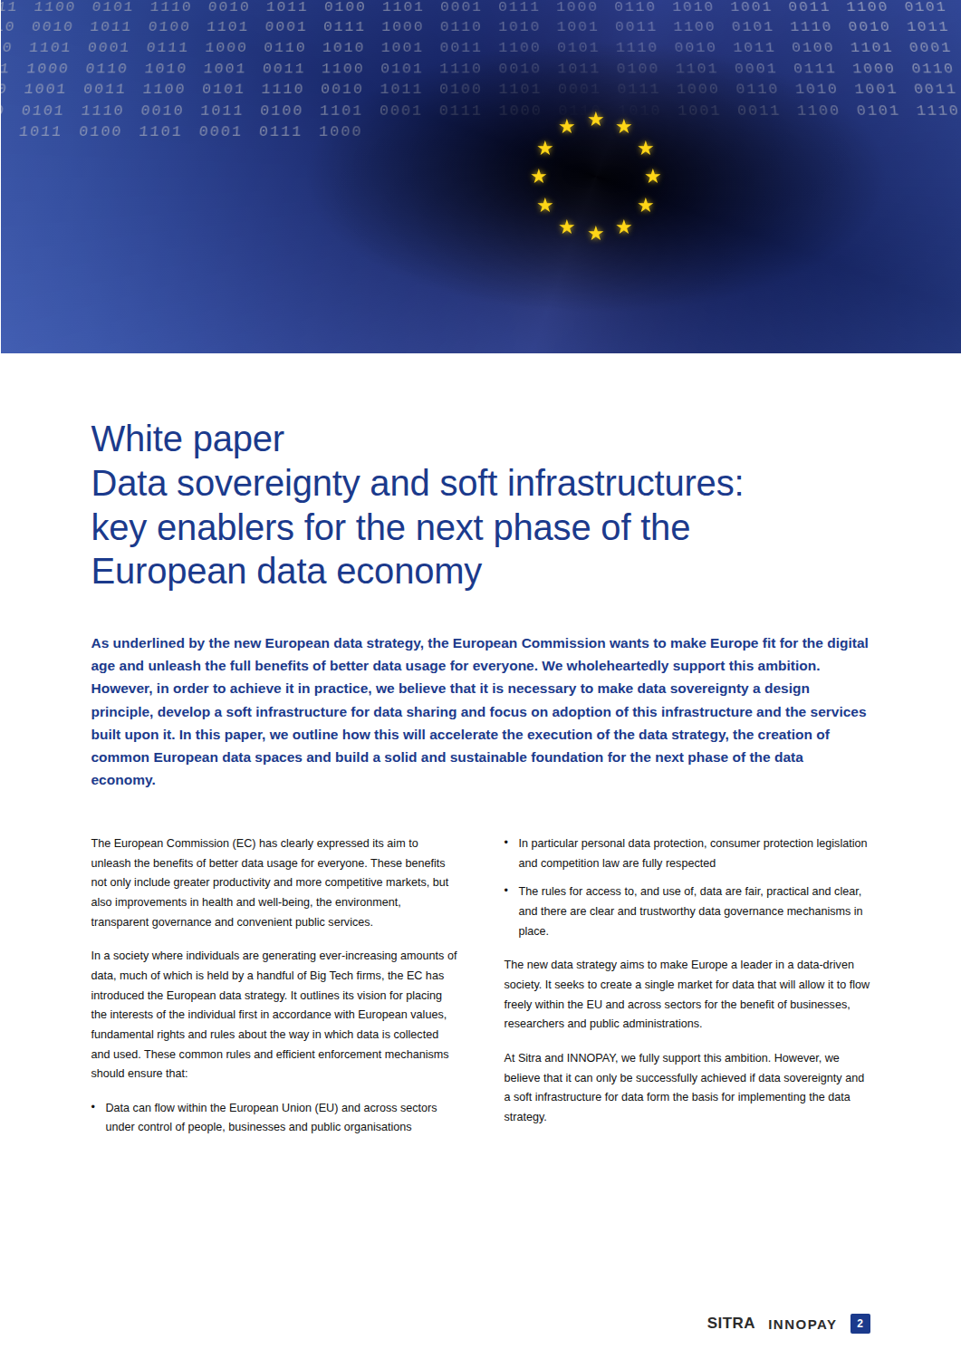White paper Data sovereignty and soft infrastructures: key enablers for the next phase of the European data economy
As underlined by the new European data strategy, the European Commission wants to make Europe fit for the digital age and unleash the full benefits of better data usage for everyone. We wholeheartedly support this ambition. However, in order to achieve it in practice, we believe that it is necessary to make data sovereignty a design principle, develop a soft infrastructure for data sharing and focus on adoption of this infrastructure and the services built upon it. In this paper, we outline how this will accelerate the execution of the data strategy, the creation of common European data spaces and build a solid and sustainable foundation for the next phase of the data economy.
The European Commission (EC) has clearly expressed its aim to unleash the benefits of better data usage for everyone. These benefits not only include greater productivity and more competitive markets, but also improvements in health and well-being, the environment, transparent governance and convenient public services.
In a society where individuals are generating ever-increasing amounts of data, much of which is held by a handful of Big Tech firms, the EC has introduced the European data strategy. It outlines its vision for placing the interests of the individual first in accordance with European values, fundamental rights and rules about the way in which data is collected and used. These common rules and efficient enforcement mechanisms should ensure that:
Data can flow within the European Union (EU) and across sectors under control of people, businesses and public organisations
In particular personal data protection, consumer protection legislation and competition law are fully respected
The rules for access to, and use of, data are fair, practical and clear, and there are clear and trustworthy data governance mechanisms in place.
The new data strategy aims to make Europe a leader in a data-driven society. It seeks to create a single market for data that will allow it to flow freely within the EU and across sectors for the benefit of businesses, researchers and public administrations.
At Sitra and INNOPAY, we fully support this ambition. However, we believe that it can only be successfully achieved if data sovereignty and a soft infrastructure for data form the basis for implementing the data strategy.
SITRA
INNOPAY
2